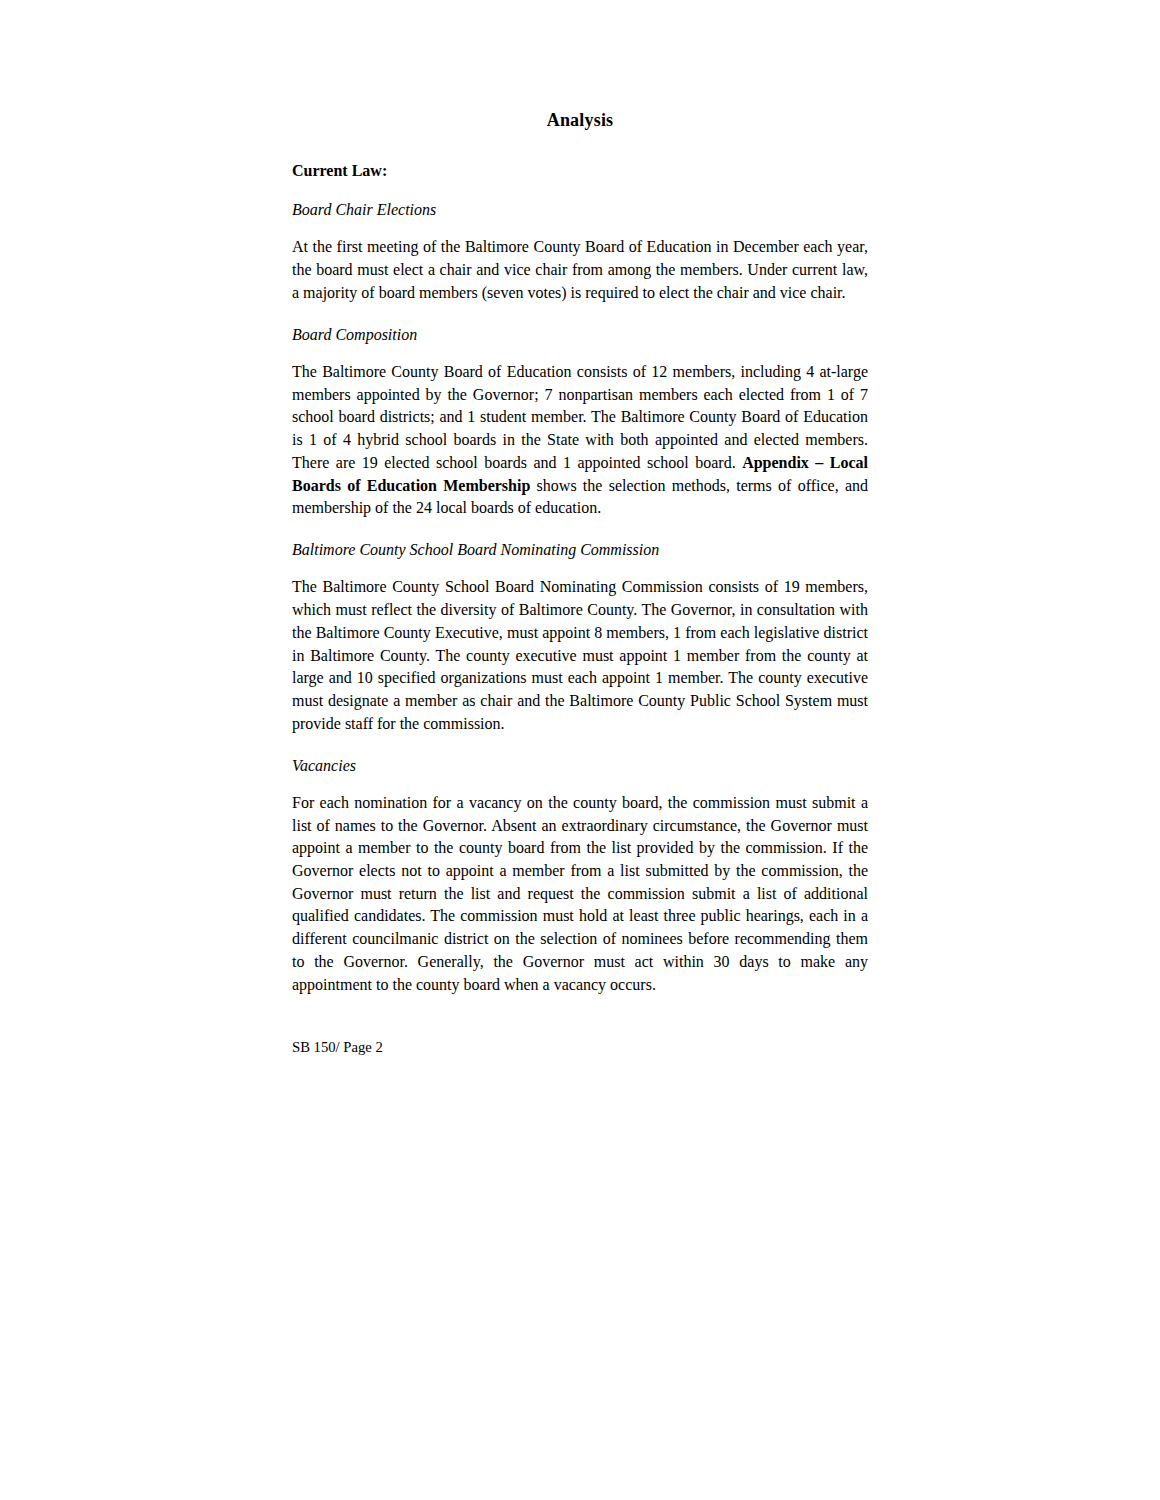Analysis
Current Law:
Board Chair Elections
At the first meeting of the Baltimore County Board of Education in December each year, the board must elect a chair and vice chair from among the members. Under current law, a majority of board members (seven votes) is required to elect the chair and vice chair.
Board Composition
The Baltimore County Board of Education consists of 12 members, including 4 at-large members appointed by the Governor; 7 nonpartisan members each elected from 1 of 7 school board districts; and 1 student member. The Baltimore County Board of Education is 1 of 4 hybrid school boards in the State with both appointed and elected members. There are 19 elected school boards and 1 appointed school board. Appendix – Local Boards of Education Membership shows the selection methods, terms of office, and membership of the 24 local boards of education.
Baltimore County School Board Nominating Commission
The Baltimore County School Board Nominating Commission consists of 19 members, which must reflect the diversity of Baltimore County. The Governor, in consultation with the Baltimore County Executive, must appoint 8 members, 1 from each legislative district in Baltimore County. The county executive must appoint 1 member from the county at large and 10 specified organizations must each appoint 1 member. The county executive must designate a member as chair and the Baltimore County Public School System must provide staff for the commission.
Vacancies
For each nomination for a vacancy on the county board, the commission must submit a list of names to the Governor. Absent an extraordinary circumstance, the Governor must appoint a member to the county board from the list provided by the commission. If the Governor elects not to appoint a member from a list submitted by the commission, the Governor must return the list and request the commission submit a list of additional qualified candidates. The commission must hold at least three public hearings, each in a different councilmanic district on the selection of nominees before recommending them to the Governor. Generally, the Governor must act within 30 days to make any appointment to the county board when a vacancy occurs.
SB 150/ Page 2